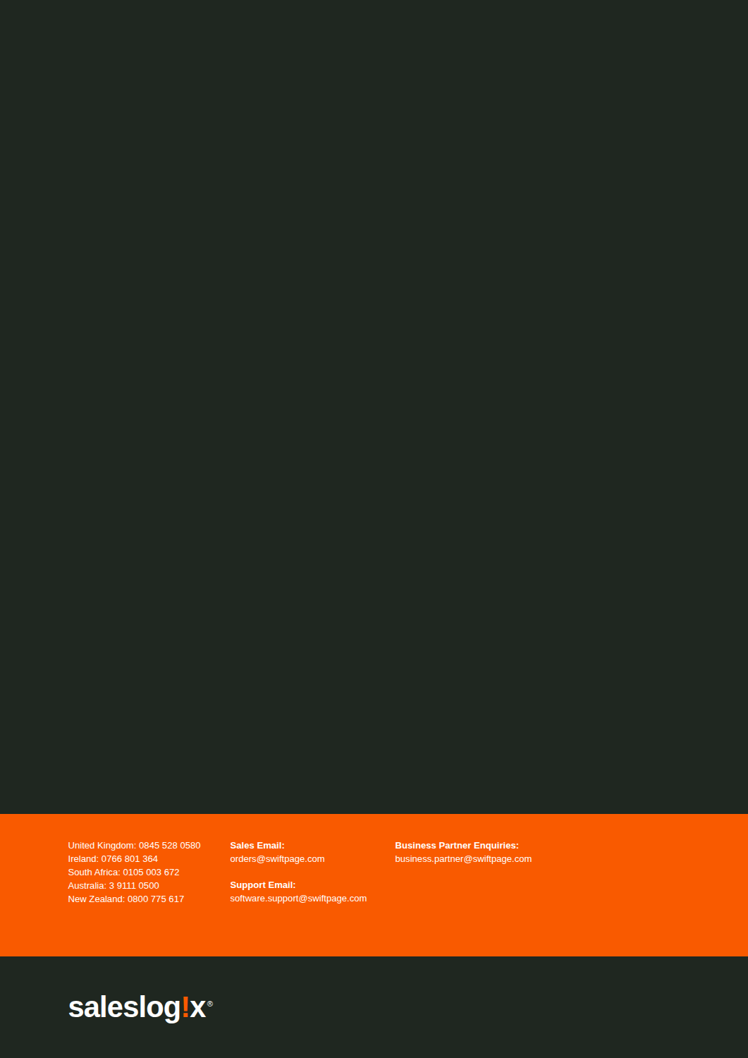United Kingdom: 0845 528 0580
Ireland: 0766 801 364
South Africa: 0105 003 672
Australia: 3 9111 0500
New Zealand: 0800 775 617
Sales Email:
orders@swiftpage.com
Support Email:
software.support@swiftpage.com
Business Partner Enquiries:
business.partner@swiftpage.com
saleslog!x®